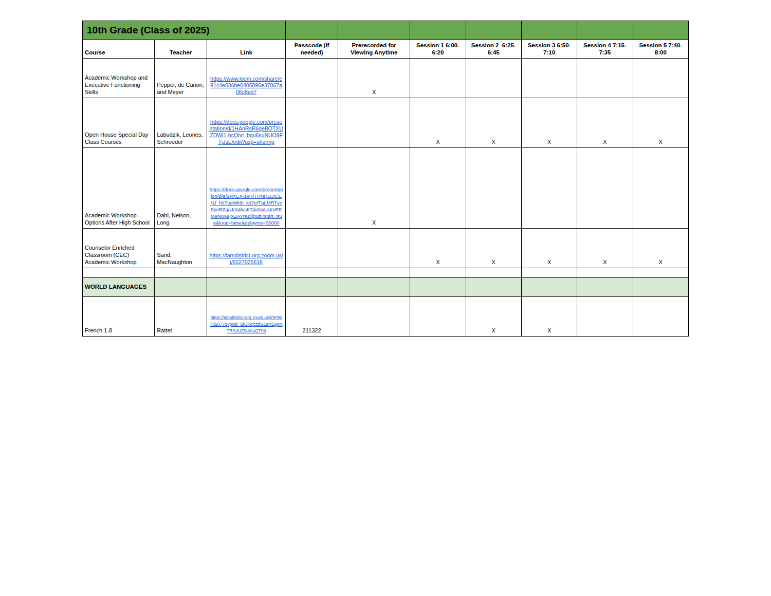| 10th Grade (Class of 2025) | | | | | | | |
| Course | Teacher | Link | Passcode (if needed) | Prerecorded for Viewing Anytime | Session 1 6:00-6:20 | Session 2 6:25-6:45 | Session 3 6:50-7:10 | Session 4 7:15-7:35 | Session 5 7:40-8:00 |
| Academic Workshop and Executive Functioning Skills | Pepper, de Carion, and Meyer | https://www.loom.com/share/e91c4e536be0405096e37067a06c8ed7 | | X | | | | | |
| Open House Special Day Class Courses | Labudzik, Leones, Schroeder | https://docs.google.com/presentation/d/1HAnRsR6qeBOTXUZDWl1-hcQIvt_bqu6suNUO9FTjJsE/edit?usp=sharing | | | X | X | X | X | X |
| Academic Workshop - Options After High School | Dahl, Nelson, Long | https://docs.google.com/presentation/d/e/2PACX-1vRlTRNHLUICENJ_hIITudWk8i_kd7efTqLMRTvn9peBZqaJrX4lvsK7doNxUUmEEM9N0XejXZAYrKdi/pub?start=true&loop=false&delayms=30000 | | X | | | | | |
| Counselor Enriched Classroom (CEC) Academic Workshop | Sand, MacNaughton | https://tamdistrict-org.zoom.us/j/6027025616 | | | X | X | X | X | X |
| WORLD LANGUAGES | | | | | | | | | |
| French 1-8 | Rattet | https://tamdistrict-org.zoom.us/j/97907650776?pwd=SkJKcjczdG1aNEppNTRSdUZ0dXluQT09 | 211322 | | | X | X | | |